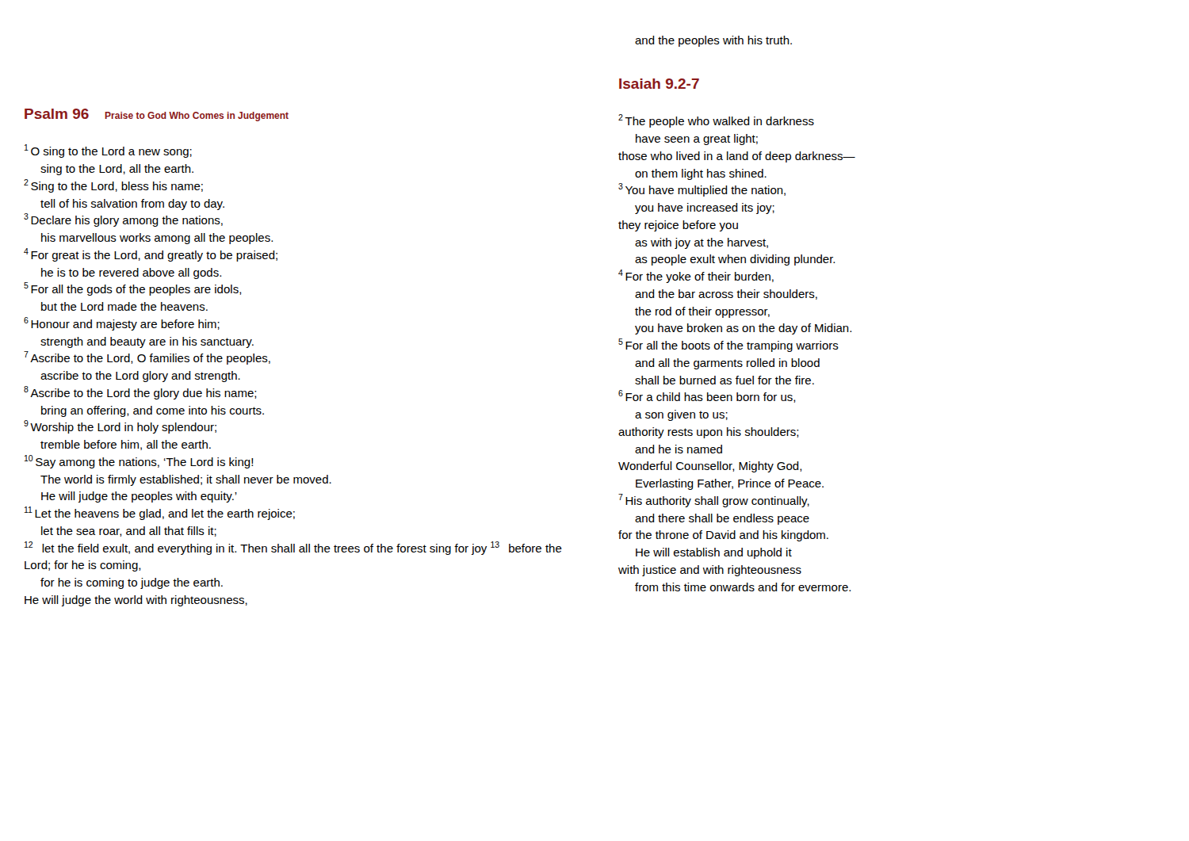Psalm 96 Praise to God Who Comes in Judgement
1O sing to the Lord a new song; sing to the Lord, all the earth. 2Sing to the Lord, bless his name; tell of his salvation from day to day. 3Declare his glory among the nations, his marvellous works among all the peoples. 4For great is the Lord, and greatly to be praised; he is to be revered above all gods. 5For all the gods of the peoples are idols, but the Lord made the heavens. 6Honour and majesty are before him; strength and beauty are in his sanctuary.
7Ascribe to the Lord, O families of the peoples, ascribe to the Lord glory and strength. 8Ascribe to the Lord the glory due his name; bring an offering, and come into his courts. 9Worship the Lord in holy splendour; tremble before him, all the earth.
10Say among the nations, ‘The Lord is king! The world is firmly established; it shall never be moved. He will judge the peoples with equity.’ 11Let the heavens be glad, and let the earth rejoice; let the sea roar, and all that fills it; 12 let the field exult, and everything in it. Then shall all the trees of the forest sing for joy 13 before the Lord; for he is coming, for he is coming to judge the earth. He will judge the world with righteousness, and the peoples with his truth.
Isaiah 9.2-7
2The people who walked in darkness have seen a great light; those who lived in a land of deep darkness— on them light has shined. 3You have multiplied the nation, you have increased its joy; they rejoice before you as with joy at the harvest, as people exult when dividing plunder. 4For the yoke of their burden, and the bar across their shoulders, the rod of their oppressor, you have broken as on the day of Midian. 5For all the boots of the tramping warriors and all the garments rolled in blood shall be burned as fuel for the fire. 6For a child has been born for us, a son given to us; authority rests upon his shoulders; and he is named Wonderful Counsellor, Mighty God, Everlasting Father, Prince of Peace. 7His authority shall grow continually, and there shall be endless peace for the throne of David and his kingdom. He will establish and uphold it with justice and with righteousness from this time onwards and for evermore.